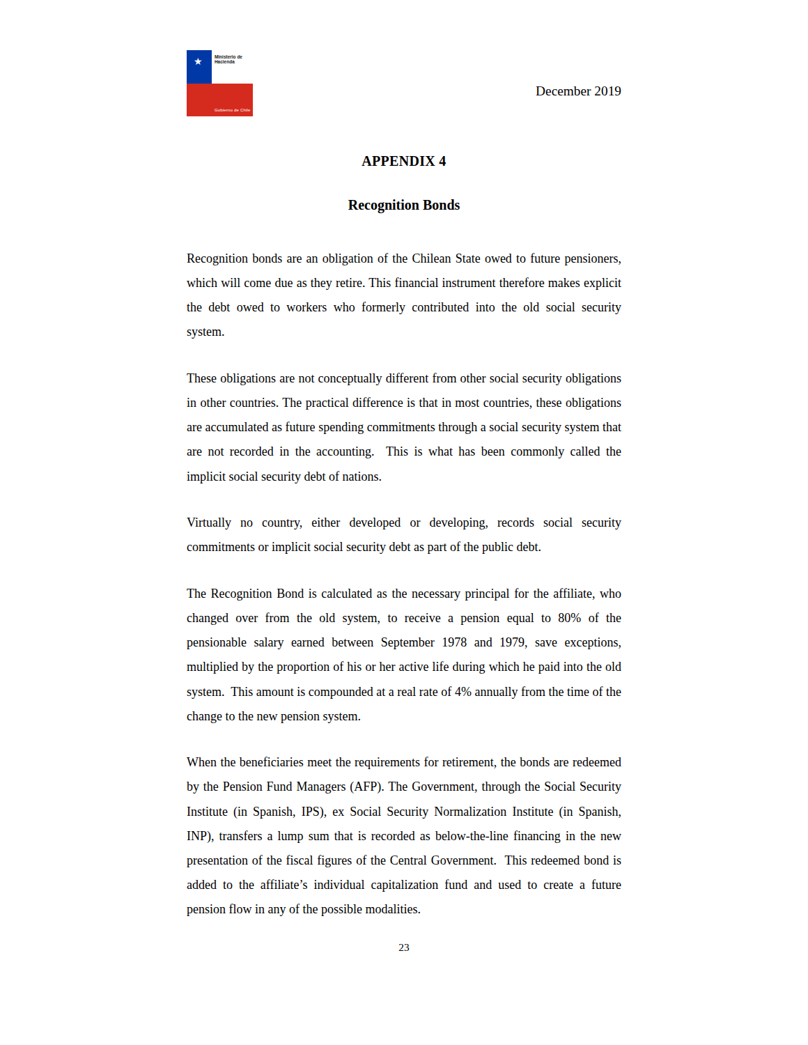★
Ministerio de
Hacienda
Gobierno de Chile
December 2019
APPENDIX 4
Recognition Bonds
Recognition bonds are an obligation of the Chilean State owed to future pensioners, which will come due as they retire. This financial instrument therefore makes explicit the debt owed to workers who formerly contributed into the old social security system.
These obligations are not conceptually different from other social security obligations in other countries. The practical difference is that in most countries, these obligations are accumulated as future spending commitments through a social security system that are not recorded in the accounting. This is what has been commonly called the implicit social security debt of nations.
Virtually no country, either developed or developing, records social security commitments or implicit social security debt as part of the public debt.
The Recognition Bond is calculated as the necessary principal for the affiliate, who changed over from the old system, to receive a pension equal to 80% of the pensionable salary earned between September 1978 and 1979, save exceptions, multiplied by the proportion of his or her active life during which he paid into the old system. This amount is compounded at a real rate of 4% annually from the time of the change to the new pension system.
When the beneficiaries meet the requirements for retirement, the bonds are redeemed by the Pension Fund Managers (AFP). The Government, through the Social Security Institute (in Spanish, IPS), ex Social Security Normalization Institute (in Spanish, INP), transfers a lump sum that is recorded as below-the-line financing in the new presentation of the fiscal figures of the Central Government. This redeemed bond is added to the affiliate’s individual capitalization fund and used to create a future pension flow in any of the possible modalities.
23